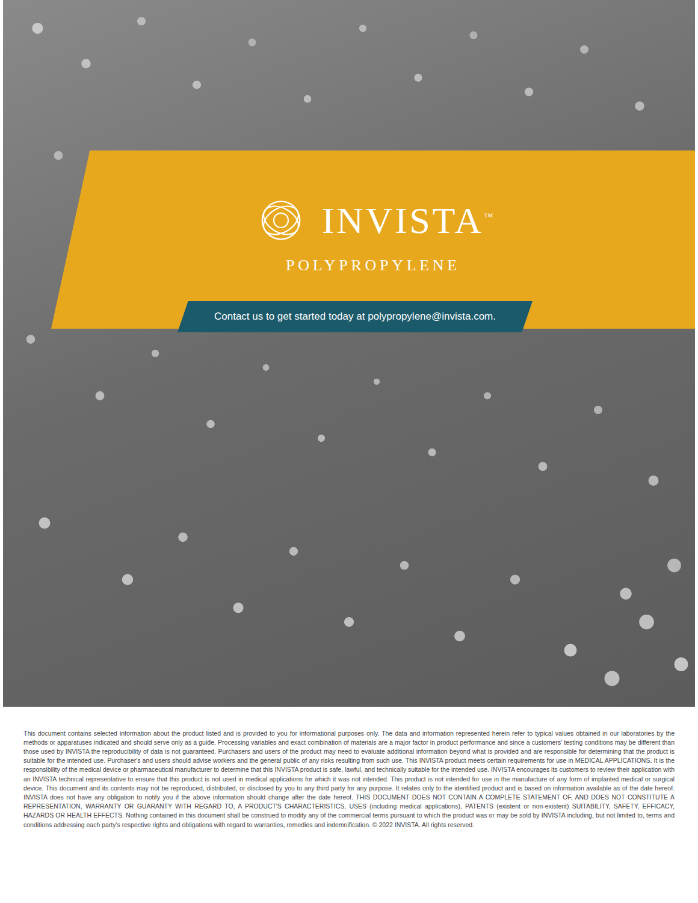INVISTA™
POLYPROPYLENE
Contact us to get started today at polypropylene@invista.com.
This document contains selected information about the product listed and is provided to you for informational purposes only. The data and information represented herein refer to typical values obtained in our laboratories by the methods or apparatuses indicated and should serve only as a guide. Processing variables and exact combination of materials are a major factor in product performance and since a customers' testing conditions may be different than those used by INVISTA the reproducibility of data is not guaranteed. Purchasers and users of the product may need to evaluate additional information beyond what is provided and are responsible for determining that the product is suitable for the intended use. Purchaser's and users should advise workers and the general public of any risks resulting from such use. This INVISTA product meets certain requirements for use in MEDICAL APPLICATIONS. It is the responsibility of the medical device or pharmaceutical manufacturer to determine that this INVISTA product is safe, lawful, and technically suitable for the intended use. INVISTA encourages its customers to review their application with an INVISTA technical representative to ensure that this product is not used in medical applications for which it was not intended. This product is not intended for use in the manufacture of any form of implanted medical or surgical device. This document and its contents may not be reproduced, distributed, or disclosed by you to any third party for any purpose. It relates only to the identified product and is based on information available as of the date hereof. INVISTA does not have any obligation to notify you if the above information should change after the date hereof. THIS DOCUMENT DOES NOT CONTAIN A COMPLETE STATEMENT OF, AND DOES NOT CONSTITUTE A REPRESENTATION, WARRANTY OR GUARANTY WITH REGARD TO, A PRODUCT'S CHARACTERISTICS, USES (including medical applications), PATENTS (existent or non-existent) SUITABILITY, SAFETY, EFFICACY, HAZARDS OR HEALTH EFFECTS. Nothing contained in this document shall be construed to modify any of the commercial terms pursuant to which the product was or may be sold by INVISTA including, but not limited to, terms and conditions addressing each party's respective rights and obligations with regard to warranties, remedies and indemnification. © 2022 INVISTA. All rights reserved.